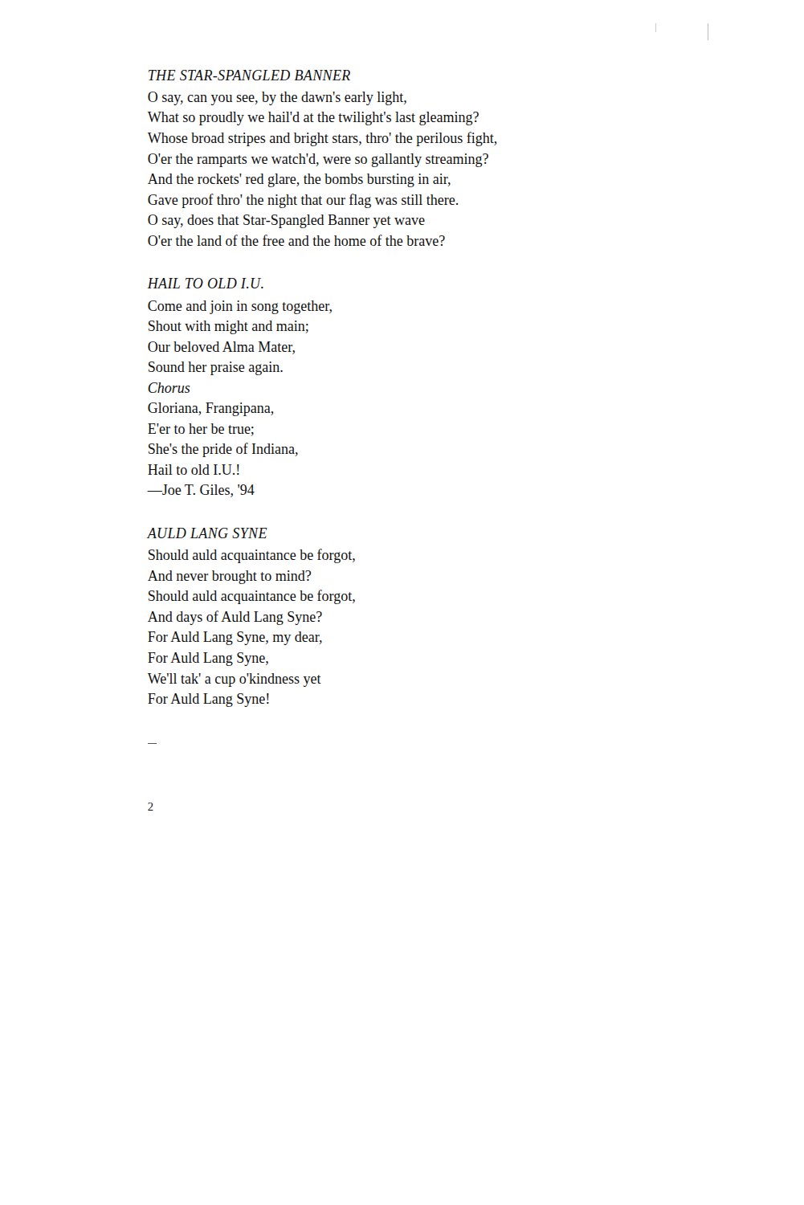THE STAR-SPANGLED BANNER
O say, can you see, by the dawn's early light,
What so proudly we hail'd at the twilight's last gleaming?
Whose broad stripes and bright stars, thro' the perilous fight,
O'er the ramparts we watch'd, were so gallantly streaming?
And the rockets' red glare, the bombs bursting in air,
Gave proof thro' the night that our flag was still there.
O say, does that Star-Spangled Banner yet wave
O'er the land of the free and the home of the brave?
HAIL TO OLD I.U.
Come and join in song together,
Shout with might and main;
Our beloved Alma Mater,
Sound her praise again.
Chorus
Gloriana, Frangipana,
E'er to her be true;
She's the pride of Indiana,
Hail to old I.U.!
—Joe T. Giles, '94
AULD LANG SYNE
Should auld acquaintance be forgot,
And never brought to mind?
Should auld acquaintance be forgot,
And days of Auld Lang Syne?
For Auld Lang Syne, my dear,
For Auld Lang Syne,
We'll tak' a cup o'kindness yet
For Auld Lang Syne!
2